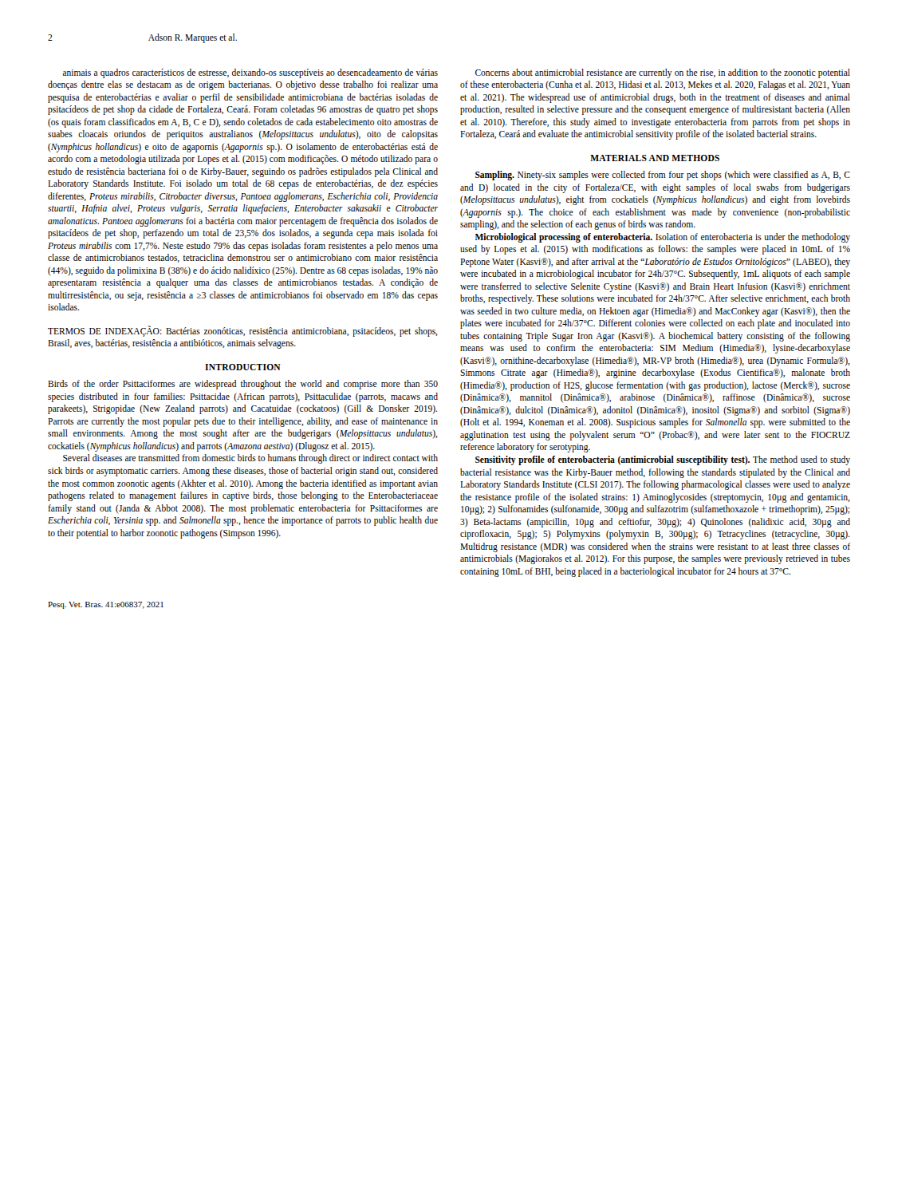2 Adson R. Marques et al.
animais a quadros característicos de estresse, deixando-os susceptíveis ao desencadeamento de várias doenças dentre elas se destacam as de origem bacterianas. O objetivo desse trabalho foi realizar uma pesquisa de enterobactérias e avaliar o perfil de sensibilidade antimicrobiana de bactérias isoladas de psitacídeos de pet shop da cidade de Fortaleza, Ceará. Foram coletadas 96 amostras de quatro pet shops (os quais foram classificados em A, B, C e D), sendo coletados de cada estabelecimento oito amostras de suabes cloacais oriundos de periquitos australianos (Melopsittacus undulatus), oito de calopsitas (Nymphicus hollandicus) e oito de agapornis (Agapornis sp.). O isolamento de enterobactérias está de acordo com a metodologia utilizada por Lopes et al. (2015) com modificações. O método utilizado para o estudo de resistência bacteriana foi o de Kirby-Bauer, seguindo os padrões estipulados pela Clinical and Laboratory Standards Institute. Foi isolado um total de 68 cepas de enterobactérias, de dez espécies diferentes, Proteus mirabilis, Citrobacter diversus, Pantoea agglomerans, Escherichia coli, Providencia stuartii, Hafnia alvei, Proteus vulgaris, Serratia liquefaciens, Enterobacter sakasakii e Citrobacter amalonaticus. Pantoea agglomerans foi a bactéria com maior percentagem de frequência dos isolados de psitacídeos de pet shop, perfazendo um total de 23,5% dos isolados, a segunda cepa mais isolada foi Proteus mirabilis com 17,7%. Neste estudo 79% das cepas isoladas foram resistentes a pelo menos uma classe de antimicrobianos testados, tetraciclina demonstrou ser o antimicrobiano com maior resistência (44%), seguido da polimixina B (38%) e do ácido nalidíxico (25%). Dentre as 68 cepas isoladas, 19% não apresentaram resistência a qualquer uma das classes de antimicrobianos testadas. A condição de multirresistência, ou seja, resistência a ≥3 classes de antimicrobianos foi observado em 18% das cepas isoladas.
TERMOS DE INDEXAÇÃO: Bactérias zoonóticas, resistência antimicrobiana, psitacídeos, pet shops, Brasil, aves, bactérias, resistência a antibióticos, animais selvagens.
INTRODUCTION
Birds of the order Psittaciformes are widespread throughout the world and comprise more than 350 species distributed in four families: Psittacidae (African parrots), Psittaculidae (parrots, macaws and parakeets), Strigopidae (New Zealand parrots) and Cacatuidae (cockatoos) (Gill & Donsker 2019). Parrots are currently the most popular pets due to their intelligence, ability, and ease of maintenance in small environments. Among the most sought after are the budgerigars (Melopsittacus undulatus), cockatiels (Nymphicus hollandicus) and parrots (Amazona aestiva) (Dlugosz et al. 2015).
Several diseases are transmitted from domestic birds to humans through direct or indirect contact with sick birds or asymptomatic carriers. Among these diseases, those of bacterial origin stand out, considered the most common zoonotic agents (Akhter et al. 2010). Among the bacteria identified as important avian pathogens related to management failures in captive birds, those belonging to the Enterobacteriaceae family stand out (Janda & Abbot 2008). The most problematic enterobacteria for Psittaciformes are Escherichia coli, Yersinia spp. and Salmonella spp., hence the importance of parrots to public health due to their potential to harbor zoonotic pathogens (Simpson 1996).
Concerns about antimicrobial resistance are currently on the rise, in addition to the zoonotic potential of these enterobacteria (Cunha et al. 2013, Hidasi et al. 2013, Mekes et al. 2020, Falagas et al. 2021, Yuan et al. 2021). The widespread use of antimicrobial drugs, both in the treatment of diseases and animal production, resulted in selective pressure and the consequent emergence of multiresistant bacteria (Allen et al. 2010). Therefore, this study aimed to investigate enterobacteria from parrots from pet shops in Fortaleza, Ceará and evaluate the antimicrobial sensitivity profile of the isolated bacterial strains.
MATERIALS AND METHODS
Sampling. Ninety-six samples were collected from four pet shops (which were classified as A, B, C and D) located in the city of Fortaleza/CE, with eight samples of local swabs from budgerigars (Melopsittacus undulatus), eight from cockatiels (Nymphicus hollandicus) and eight from lovebirds (Agapornis sp.). The choice of each establishment was made by convenience (non-probabilistic sampling), and the selection of each genus of birds was random.
Microbiological processing of enterobacteria. Isolation of enterobacteria is under the methodology used by Lopes et al. (2015) with modifications as follows: the samples were placed in 10mL of 1% Peptone Water (Kasvi®), and after arrival at the “Laboratório de Estudos Ornitológicos” (LABEO), they were incubated in a microbiological incubator for 24h/37°C. Subsequently, 1mL aliquots of each sample were transferred to selective Selenite Cystine (Kasvi®) and Brain Heart Infusion (Kasvi®) enrichment broths, respectively. These solutions were incubated for 24h/37°C. After selective enrichment, each broth was seeded in two culture media, on Hektoen agar (Himedia®) and MacConkey agar (Kasvi®), then the plates were incubated for 24h/37°C. Different colonies were collected on each plate and inoculated into tubes containing Triple Sugar Iron Agar (Kasvi®). A biochemical battery consisting of the following means was used to confirm the enterobacteria: SIM Medium (Himedia®), lysine-decarboxylase (Kasvi®), ornithine-decarboxylase (Himedia®), MR-VP broth (Himedia®), urea (Dynamic Formula®), Simmons Citrate agar (Himedia®), arginine decarboxylase (Exodus Cientifica®), malonate broth (Himedia®), production of H2S, glucose fermentation (with gas production), lactose (Merck®), sucrose (Dinâmica®), mannitol (Dinâmica®), arabinose (Dinâmica®), raffinose (Dinâmica®), sucrose (Dinâmica®), dulcitol (Dinâmica®), adonitol (Dinâmica®), inositol (Sigma®) and sorbitol (Sigma®) (Holt et al. 1994, Koneman et al. 2008). Suspicious samples for Salmonella spp. were submitted to the agglutination test using the polyvalent serum “O” (Probac®), and were later sent to the FIOCRUZ reference laboratory for serotyping.
Sensitivity profile of enterobacteria (antimicrobial susceptibility test). The method used to study bacterial resistance was the Kirby-Bauer method, following the standards stipulated by the Clinical and Laboratory Standards Institute (CLSI 2017). The following pharmacological classes were used to analyze the resistance profile of the isolated strains: 1) Aminoglycosides (streptomycin, 10µg and gentamicin, 10µg); 2) Sulfonamides (sulfonamide, 300µg and sulfazotrim (sulfamethoxazole + trimethoprim), 25µg); 3) Beta-lactams (ampicillin, 10µg and ceftiofur, 30µg); 4) Quinolones (nalidixic acid, 30µg and ciprofloxacin, 5µg); 5) Polymyxins (polymyxin B, 300µg); 6) Tetracyclines (tetracycline, 30µg). Multidrug resistance (MDR) was considered when the strains were resistant to at least three classes of antimicrobials (Magiorakos et al. 2012). For this purpose, the samples were previously retrieved in tubes containing 10mL of BHI, being placed in a bacteriological incubator for 24 hours at 37°C.
Pesq. Vet. Bras. 41:e06837, 2021